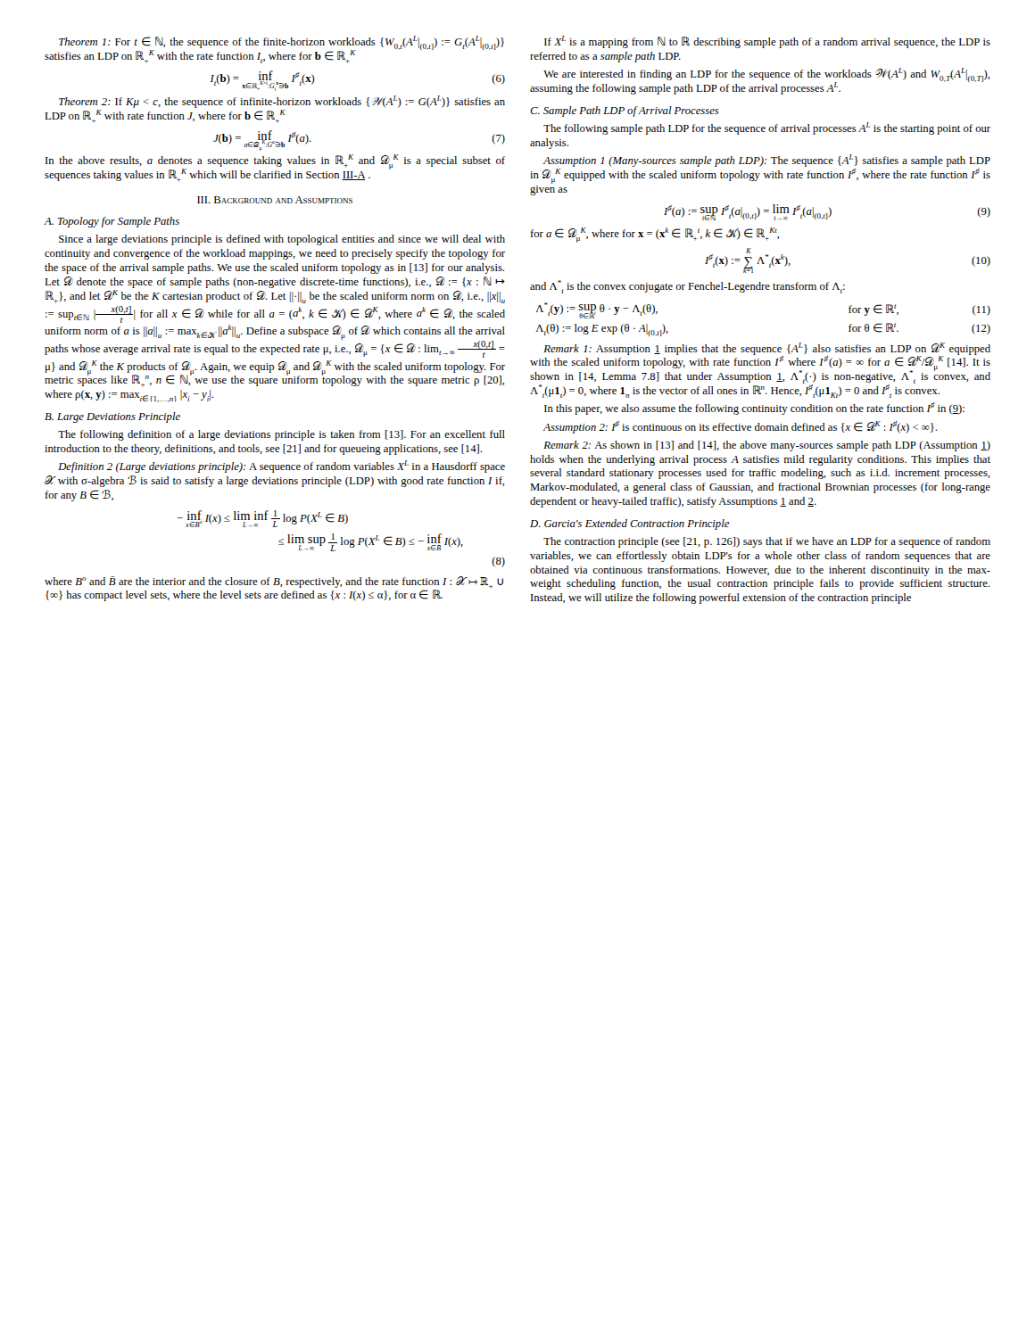Theorem 1: For t ∈ ℕ, the sequence of the finite-horizon workloads {W0,t(AL|(0,t]) := Gt(AL|(0,t])} satisfies an LDP on ℝ+K with the rate function It, where for b ∈ ℝ+K
| I t ( b ) = inf x ∈ℝ + K × t : G t x ∋ b I ♯ t ( x ) | (6) |
Theorem 2: If Kμ < c, the sequence of infinite-horizon workloads {𝒲(AL) := G(AL)} satisfies an LDP on ℝ+K with rate function J, where for b ∈ ℝ+K
| J ( b ) = inf a ∈𝒟 μ K : G a ∋ b I ♯ ( a ). | (7) |
In the above results, a denotes a sequence taking values in ℝ+K and 𝒟μK is a special subset of sequences taking values in ℝ+K which will be clarified in Section III-A .
III. Background and Assumptions
A. Topology for Sample Paths
Since a large deviations principle is defined with topological entities and since we will deal with continuity and convergence of the workload mappings, we need to precisely specify the topology for the space of the arrival sample paths. We use the scaled uniform topology as in [13] for our analysis. Let 𝒟 denote the space of sample paths (non-negative discrete-time functions), i.e., 𝒟 := {x : ℕ ↦ ℝ+}, and let 𝒟K be the K cartesian product of 𝒟. Let ||·||u be the scaled uniform norm on 𝒟, i.e., ||x||u := supt∈ℕ |x(0,t] t| for all x ∈ 𝒟 while for all a = (ak, k ∈ 𝒦) ∈ 𝒟K, where ak ∈ 𝒟, the scaled uniform norm of a is ||a||u := maxk∈𝒦 ||ak||u. Define a subspace 𝒟μ of 𝒟 which contains all the arrival paths whose average arrival rate is equal to the expected rate μ, i.e., 𝒟μ = {x ∈ 𝒟 : limt→∞ x(0,t] t = μ} and 𝒟μK the K products of 𝒟μ. Again, we equip 𝒟μ and 𝒟μK with the scaled uniform topology. For metric spaces like ℝ+n, n ∈ ℕ, we use the square uniform topology with the square metric ρ [20], where ρ(x, y) := maxi∈{1,…,n} |xi − yi|.
B. Large Deviations Principle
The following definition of a large deviations principle is taken from [13]. For an excellent full introduction to the theory, definitions, and tools, see [21] and for queueing applications, see [14].
Definition 2 (Large deviations principle): A sequence of random variables XL in a Hausdorff space 𝒳 with σ-algebra ℬ is said to satisfy a large deviations principle (LDP) with good rate function I if, for any B ∈ ℬ,
| − inf x ∈ B o I ( x ) ≤ lim inf L →∞ 1 L log P ( X L ∈ B ) | |
| ≤ lim sup L →∞ 1 L log P ( X L ∈ B ) ≤ − inf x ∈ B̄ I ( x ), | |
| | (8) |
where Bo and B̄ are the interior and the closure of B, respectively, and the rate function I : 𝒳 ↦ ℝ+ ∪ {∞} has compact level sets, where the level sets are defined as {x : I(x) ≤ α}, for α ∈ ℝ.
If XL is a mapping from ℕ to ℝ describing sample path of a random arrival sequence, the LDP is referred to as a sample path LDP.
We are interested in finding an LDP for the sequence of the workloads 𝒲(AL) and W0,T(AL|(0,T]), assuming the following sample path LDP of the arrival processes AL.
C. Sample Path LDP of Arrival Processes
The following sample path LDP for the sequence of arrival processes AL is the starting point of our analysis.
Assumption 1 (Many-sources sample path LDP): The sequence {AL} satisfies a sample path LDP in 𝒟μK equipped with the scaled uniform topology with rate function I♯, where the rate function I♯ is given as
| I ♯ ( a ) := sup t ∈ℕ I ♯ t ( a / (0, t ] ) = lim t →∞ I ♯ t ( a / (0, t ] ) | (9) |
for a ∈ 𝒟μK, where for x = (xk ∈ ℝ+t, k ∈ 𝒦) ∈ ℝ+Kt,
| I ♯ t ( x ) := K ∑ k =1 Λ * t ( x k ), | (10) |
and Λ*t is the convex conjugate or Fenchel-Legendre transform of Λt:
| Λ * t ( y ) := sup θ∈ℝ t θ · y − Λ t (θ), | for y ∈ ℝ t , | (11) |
| Λ t (θ) := log E exp (θ · A / (0, t ] ), | for θ ∈ ℝ t . | (12) |
Remark 1: Assumption 1 implies that the sequence {AL} also satisfies an LDP on 𝒟K equipped with the scaled uniform topology, with rate function I♯ where I♯(a) = ∞ for a ∈ 𝒟K/𝒟μK [14]. It is shown in [14, Lemma 7.8] that under Assumption 1, Λ*t(·) is non-negative, Λ*t is convex, and Λ*t(μ1t) = 0, where 1n is the vector of all ones in ℝn. Hence, I♯t(μ1Kt) = 0 and I♯t is convex.
In this paper, we also assume the following continuity condition on the rate function I♯ in (9):
Assumption 2: I♯ is continuous on its effective domain defined as {x ∈ 𝒟K : I♯(x) < ∞}.
Remark 2: As shown in [13] and [14], the above many-sources sample path LDP (Assumption 1) holds when the underlying arrival process A satisfies mild regularity conditions. This implies that several standard stationary processes used for traffic modeling, such as i.i.d. increment processes, Markov-modulated, a general class of Gaussian, and fractional Brownian processes (for long-range dependent or heavy-tailed traffic), satisfy Assumptions 1 and 2.
D. Garcia's Extended Contraction Principle
The contraction principle (see [21, p. 126]) says that if we have an LDP for a sequence of random variables, we can effortlessly obtain LDP's for a whole other class of random sequences that are obtained via continuous transformations. However, due to the inherent discontinuity in the max-weight scheduling function, the usual contraction principle fails to provide sufficient structure. Instead, we will utilize the following powerful extension of the contraction principle